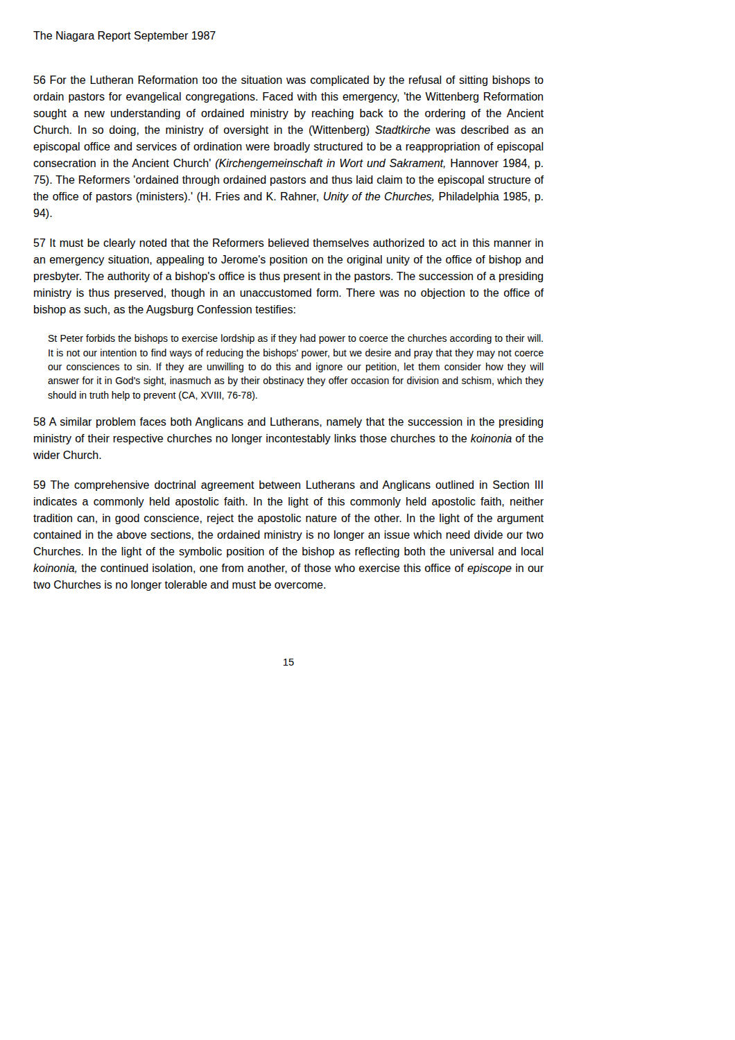The Niagara Report September 1987
56 For the Lutheran Reformation too the situation was complicated by the refusal of sitting bishops to ordain pastors for evangelical congregations. Faced with this emergency, 'the Wittenberg Reformation sought a new understanding of ordained ministry by reaching back to the ordering of the Ancient Church. In so doing, the ministry of oversight in the (Wittenberg) Stadtkirche was described as an episcopal office and services of ordination were broadly structured to be a reappropriation of episcopal consecration in the Ancient Church' (Kirchengemeinschaft in Wort und Sakrament, Hannover 1984, p. 75). The Reformers 'ordained through ordained pastors and thus laid claim to the episcopal structure of the office of pastors (ministers).' (H. Fries and K. Rahner, Unity of the Churches, Philadelphia 1985, p. 94).
57 It must be clearly noted that the Reformers believed themselves authorized to act in this manner in an emergency situation, appealing to Jerome's position on the original unity of the office of bishop and presbyter. The authority of a bishop's office is thus present in the pastors. The succession of a presiding ministry is thus preserved, though in an unaccustomed form. There was no objection to the office of bishop as such, as the Augsburg Confession testifies:
St Peter forbids the bishops to exercise lordship as if they had power to coerce the churches according to their will. It is not our intention to find ways of reducing the bishops' power, but we desire and pray that they may not coerce our consciences to sin. If they are unwilling to do this and ignore our petition, let them consider how they will answer for it in God's sight, inasmuch as by their obstinacy they offer occasion for division and schism, which they should in truth help to prevent (CA, XVIII, 76-78).
58 A similar problem faces both Anglicans and Lutherans, namely that the succession in the presiding ministry of their respective churches no longer incontestably links those churches to the koinonia of the wider Church.
59 The comprehensive doctrinal agreement between Lutherans and Anglicans outlined in Section III indicates a commonly held apostolic faith. In the light of this commonly held apostolic faith, neither tradition can, in good conscience, reject the apostolic nature of the other. In the light of the argument contained in the above sections, the ordained ministry is no longer an issue which need divide our two Churches. In the light of the symbolic position of the bishop as reflecting both the universal and local koinonia, the continued isolation, one from another, of those who exercise this office of episcope in our two Churches is no longer tolerable and must be overcome.
15